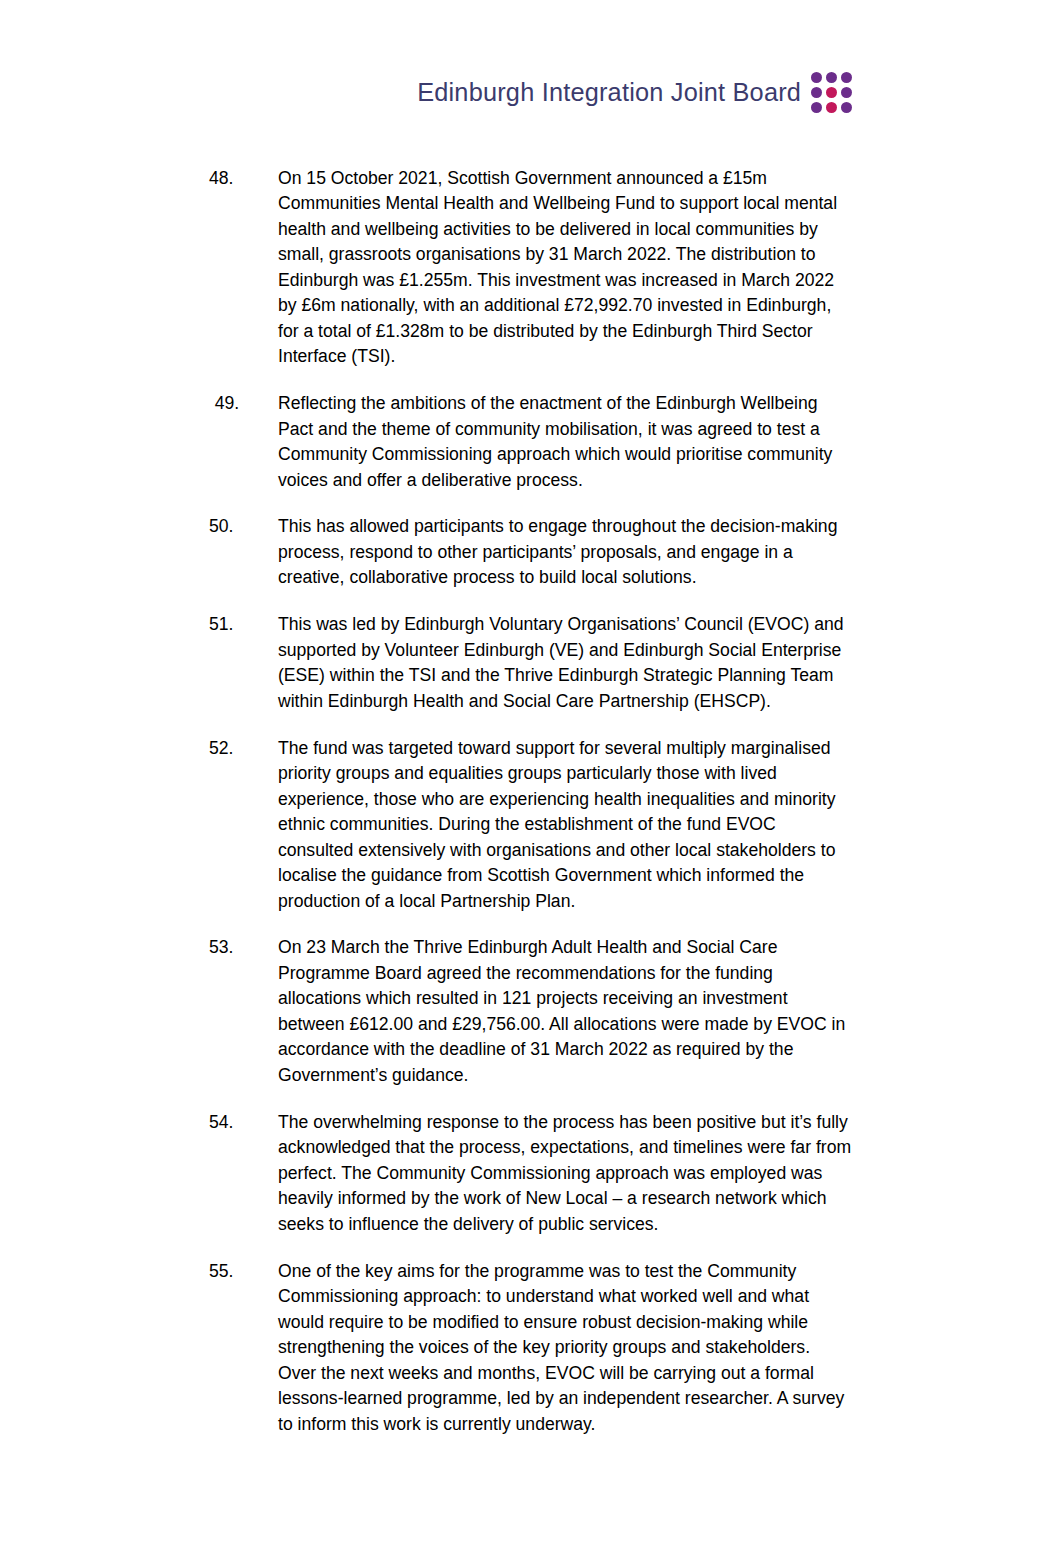Edinburgh Integration Joint Board
48.
On 15 October 2021, Scottish Government announced a £15m Communities Mental Health and Wellbeing Fund to support local mental health and wellbeing activities to be delivered in local communities by small, grassroots organisations by 31 March 2022. The distribution to Edinburgh was £1.255m. This investment was increased in March 2022 by £6m nationally, with an additional £72,992.70 invested in Edinburgh, for a total of £1.328m to be distributed by the Edinburgh Third Sector Interface (TSI).
49.
Reflecting the ambitions of the enactment of the Edinburgh Wellbeing Pact and the theme of community mobilisation, it was agreed to test a Community Commissioning approach which would prioritise community voices and offer a deliberative process.
50.
This has allowed participants to engage throughout the decision-making process, respond to other participants’ proposals, and engage in a creative, collaborative process to build local solutions.
51.
This was led by Edinburgh Voluntary Organisations’ Council (EVOC) and supported by Volunteer Edinburgh (VE) and Edinburgh Social Enterprise (ESE) within the TSI and the Thrive Edinburgh Strategic Planning Team within Edinburgh Health and Social Care Partnership (EHSCP).
52.
The fund was targeted toward support for several multiply marginalised priority groups and equalities groups particularly those with lived experience, those who are experiencing health inequalities and minority ethnic communities. During the establishment of the fund EVOC consulted extensively with organisations and other local stakeholders to localise the guidance from Scottish Government which informed the production of a local Partnership Plan.
53.
On 23 March the Thrive Edinburgh Adult Health and Social Care Programme Board agreed the recommendations for the funding allocations which resulted in 121 projects receiving an investment between £612.00 and £29,756.00. All allocations were made by EVOC in accordance with the deadline of 31 March 2022 as required by the Government’s guidance.
54.
The overwhelming response to the process has been positive but it’s fully acknowledged that the process, expectations, and timelines were far from perfect. The Community Commissioning approach was employed was heavily informed by the work of New Local – a research network which seeks to influence the delivery of public services.
55.
One of the key aims for the programme was to test the Community Commissioning approach: to understand what worked well and what would require to be modified to ensure robust decision-making while strengthening the voices of the key priority groups and stakeholders. Over the next weeks and months, EVOC will be carrying out a formal lessons-learned programme, led by an independent researcher. A survey to inform this work is currently underway.